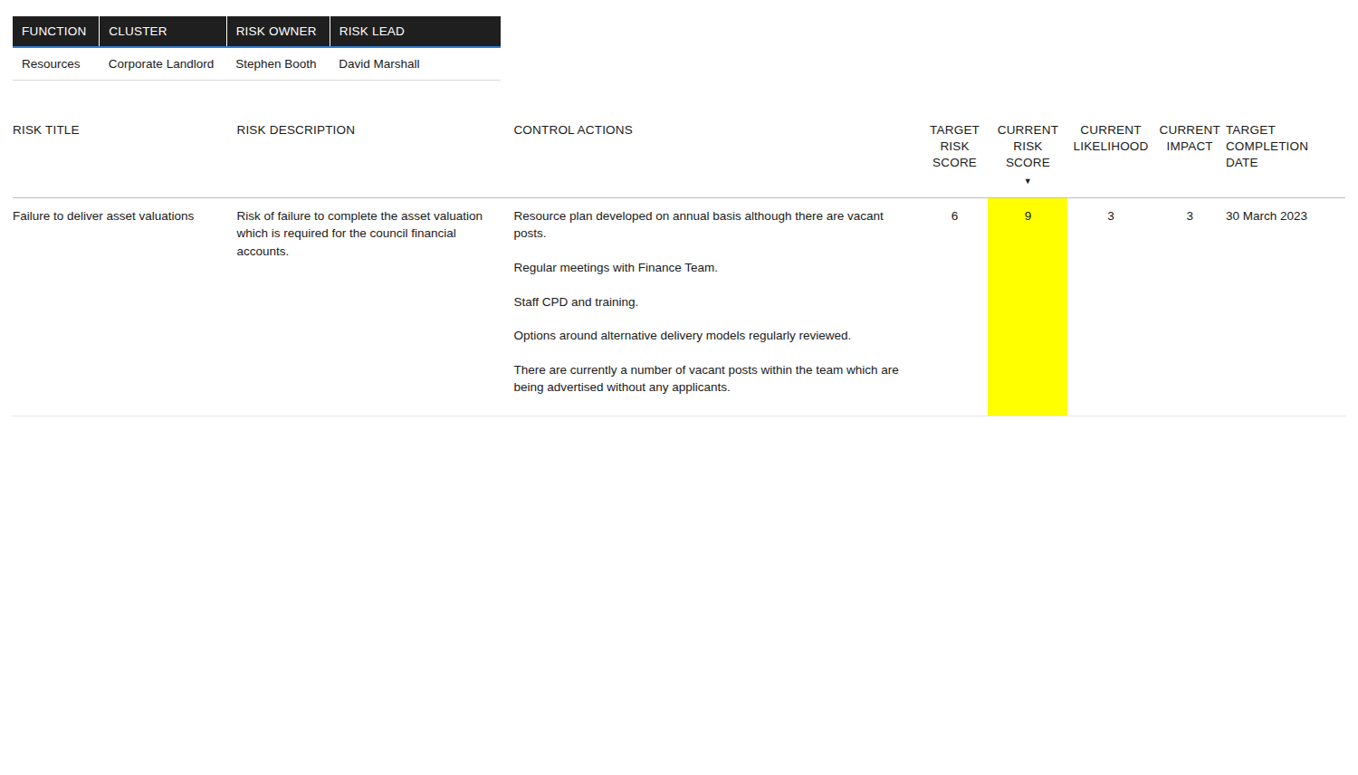| FUNCTION | CLUSTER | RISK OWNER | RISK LEAD |
| --- | --- | --- | --- |
| Resources | Corporate Landlord | Stephen Booth | David Marshall |
| RISK TITLE | RISK DESCRIPTION | CONTROL ACTIONS | TARGET RISK SCORE | CURRENT RISK SCORE ▼ | CURRENT LIKELIHOOD | CURRENT IMPACT | TARGET COMPLETION DATE |
| --- | --- | --- | --- | --- | --- | --- | --- |
| Failure to deliver asset valuations | Risk of failure to complete the asset valuation which is required for the council financial accounts. | Resource plan developed on annual basis although there are vacant posts. Regular meetings with Finance Team. Staff CPD and training. Options around alternative delivery models regularly reviewed. There are currently a number of vacant posts within the team which are being advertised without any applicants. | 6 | 9 | 3 | 3 | 30 March 2023 |